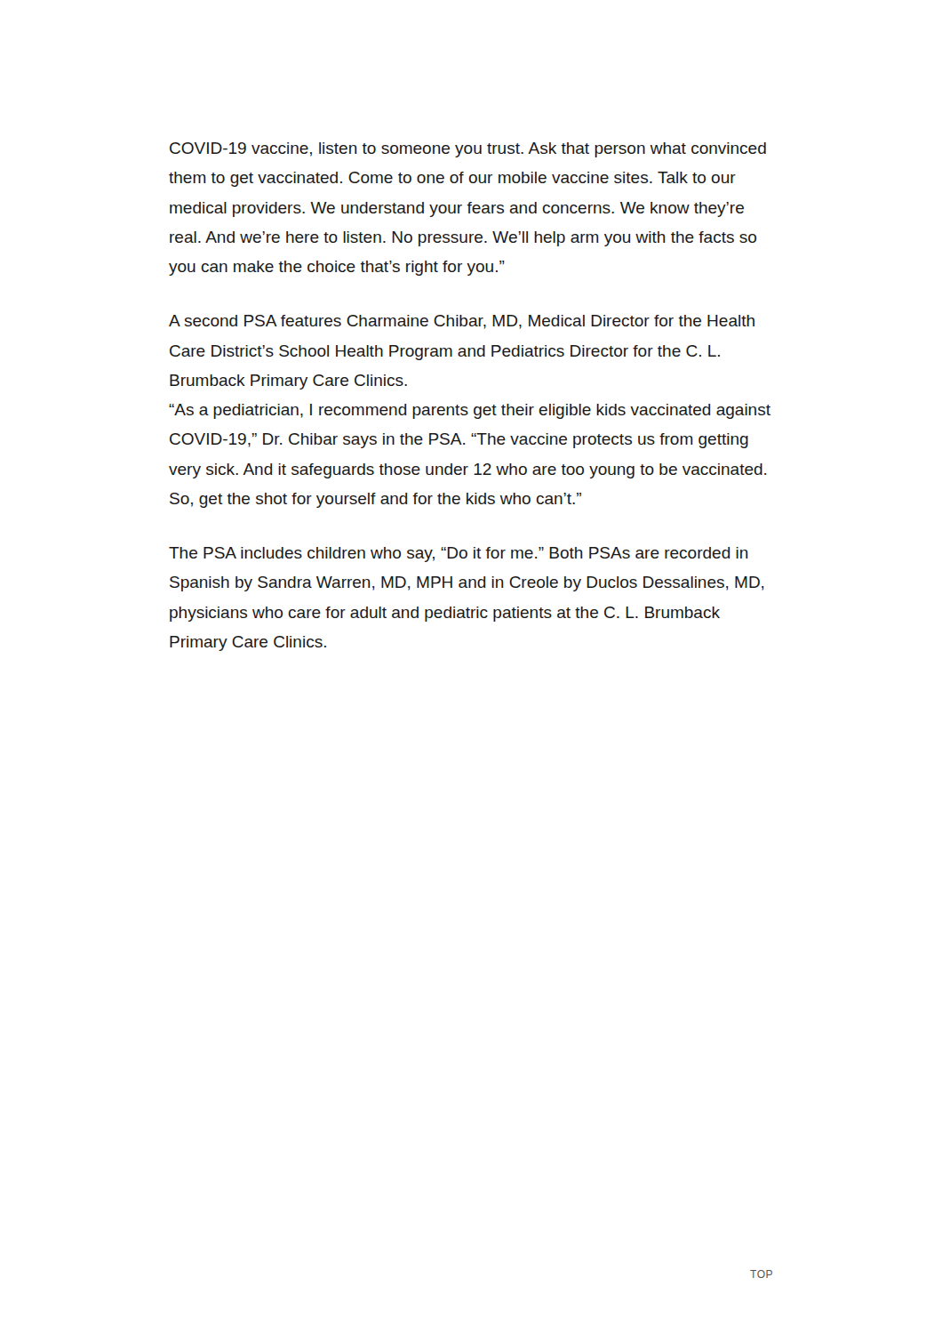COVID-19 vaccine, listen to someone you trust. Ask that person what convinced them to get vaccinated. Come to one of our mobile vaccine sites. Talk to our medical providers. We understand your fears and concerns. We know they’re real. And we’re here to listen. No pressure. We’ll help arm you with the facts so you can make the choice that’s right for you.”
A second PSA features Charmaine Chibar, MD, Medical Director for the Health Care District’s School Health Program and Pediatrics Director for the C. L. Brumback Primary Care Clinics.
“As a pediatrician, I recommend parents get their eligible kids vaccinated against COVID-19,” Dr. Chibar says in the PSA. “The vaccine protects us from getting very sick. And it safeguards those under 12 who are too young to be vaccinated. So, get the shot for yourself and for the kids who can’t.”
The PSA includes children who say, “Do it for me.” Both PSAs are recorded in Spanish by Sandra Warren, MD, MPH and in Creole by Duclos Dessalines, MD, physicians who care for adult and pediatric patients at the C. L. Brumback Primary Care Clinics.
TOP